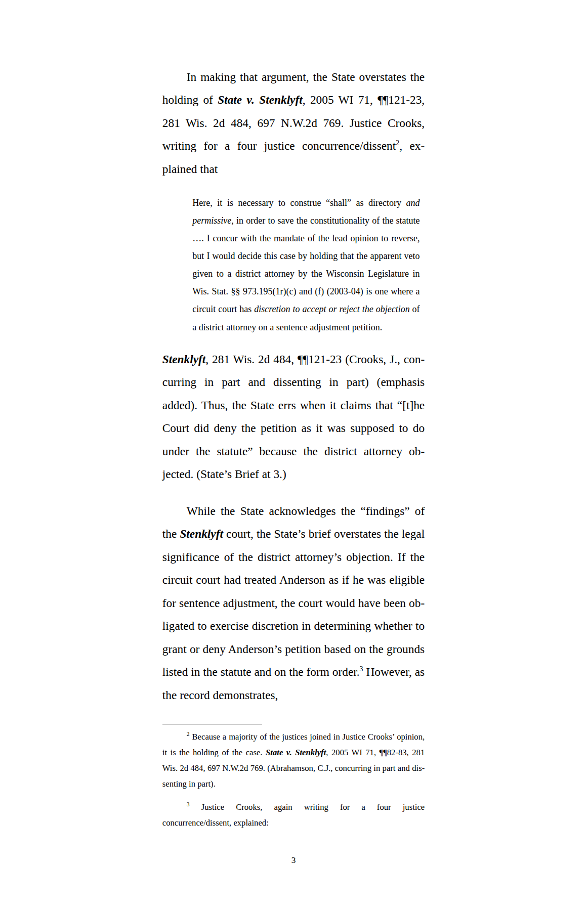In making that argument, the State overstates the holding of State v. Stenklyft, 2005 WI 71, ¶¶121-23, 281 Wis. 2d 484, 697 N.W.2d 769. Justice Crooks, writing for a four justice concurrence/dissent2, explained that
Here, it is necessary to construe “shall” as directory and permissive, in order to save the constitutionality of the statute …. I concur with the mandate of the lead opinion to reverse, but I would decide this case by holding that the apparent veto given to a district attorney by the Wisconsin Legislature in Wis. Stat. §§ 973.195(1r)(c) and (f) (2003-04) is one where a circuit court has discretion to accept or reject the objection of a district attorney on a sentence adjustment petition.
Stenklyft, 281 Wis. 2d 484, ¶¶121-23 (Crooks, J., concurring in part and dissenting in part) (emphasis added). Thus, the State errs when it claims that “[t]he Court did deny the petition as it was supposed to do under the statute” because the district attorney objected. (State’s Brief at 3.)
While the State acknowledges the “findings” of the Stenklyft court, the State’s brief overstates the legal significance of the district attorney’s objection. If the circuit court had treated Anderson as if he was eligible for sentence adjustment, the court would have been obligated to exercise discretion in determining whether to grant or deny Anderson’s petition based on the grounds listed in the statute and on the form order.3 However, as the record demonstrates,
2 Because a majority of the justices joined in Justice Crooks’ opinion, it is the holding of the case. State v. Stenklyft, 2005 WI 71, ¶¶82-83, 281 Wis. 2d 484, 697 N.W.2d 769. (Abrahamson, C.J., concurring in part and dissenting in part).
3 Justice Crooks, again writing for a four justice concurrence/dissent, explained:
3